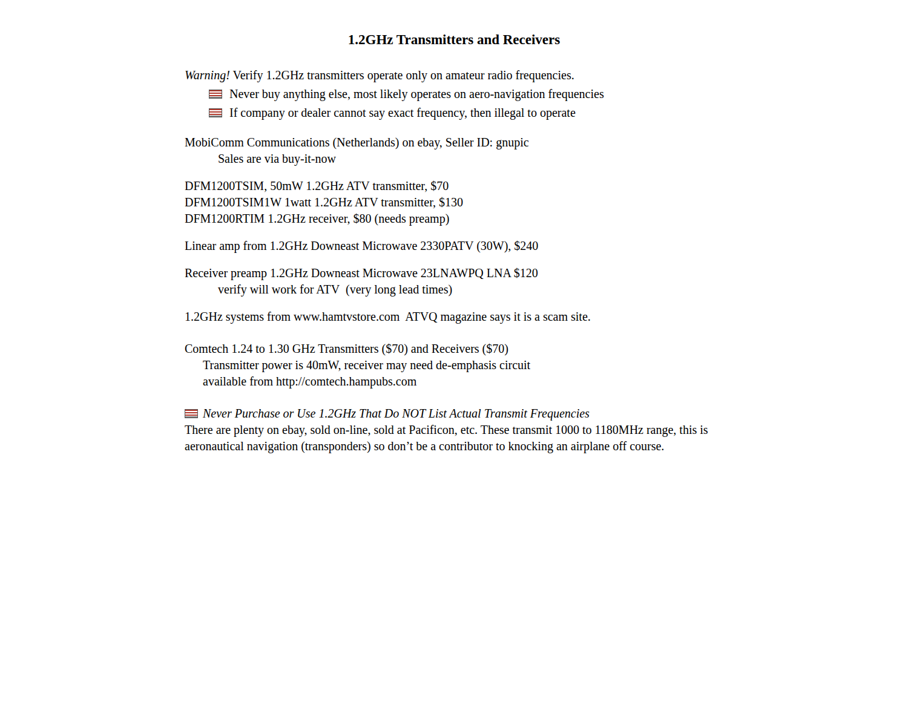1.2GHz Transmitters and Receivers
Warning! Verify 1.2GHz transmitters operate only on amateur radio frequencies.
Never buy anything else, most likely operates on aero-navigation frequencies
If company or dealer cannot say exact frequency, then illegal to operate
MobiComm Communications (Netherlands) on ebay, Seller ID: gnupic
Sales are via buy-it-now
DFM1200TSIM, 50mW 1.2GHz ATV transmitter, $70
DFM1200TSIM1W 1watt 1.2GHz ATV transmitter, $130
DFM1200RTIM 1.2GHz receiver, $80 (needs preamp)
Linear amp from 1.2GHz Downeast Microwave 2330PATV (30W), $240
Receiver preamp 1.2GHz Downeast Microwave 23LNAWPQ LNA $120
verify will work for ATV (very long lead times)
1.2GHz systems from www.hamtvstore.com ATVQ magazine says it is a scam site.
Comtech 1.24 to 1.30 GHz Transmitters ($70) and Receivers ($70)
Transmitter power is 40mW, receiver may need de-emphasis circuit
available from http://comtech.hampubs.com
Never Purchase or Use 1.2GHz That Do NOT List Actual Transmit Frequencies
There are plenty on ebay, sold on-line, sold at Pacificon, etc. These transmit 1000 to 1180MHz range, this is aeronautical navigation (transponders) so don’t be a contributor to knocking an airplane off course.